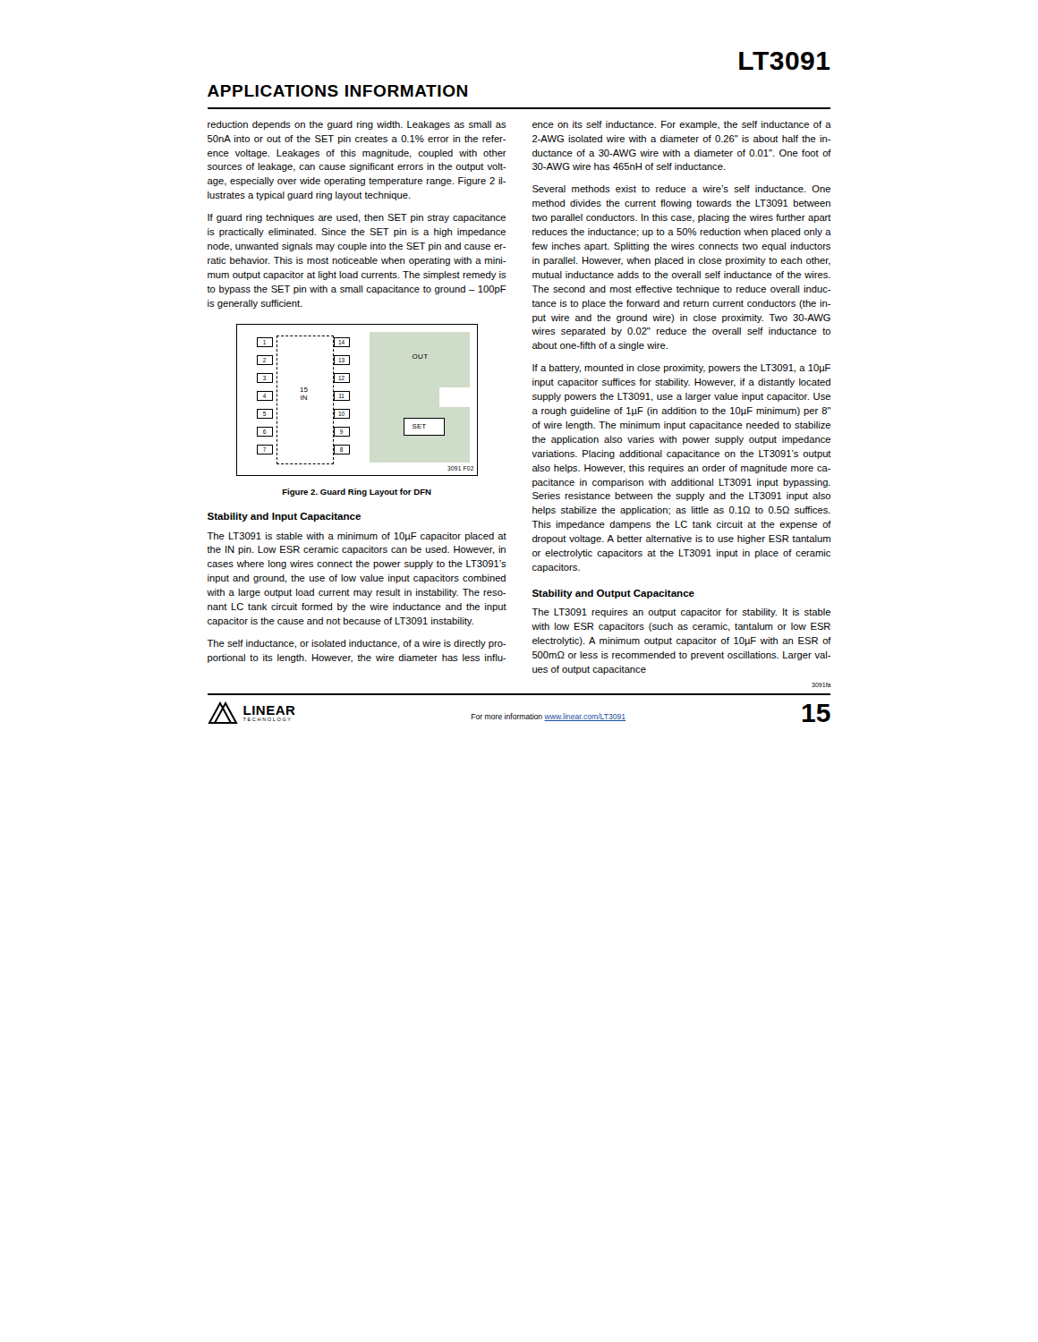LT3091
Applications Information
reduction depends on the guard ring width. Leakages as small as 50nA into or out of the SET pin creates a 0.1% error in the reference voltage. Leakages of this magnitude, coupled with other sources of leakage, can cause significant errors in the output voltage, especially over wide operating temperature range. Figure 2 illustrates a typical guard ring layout technique.
If guard ring techniques are used, then SET pin stray capacitance is practically eliminated. Since the SET pin is a high impedance node, unwanted signals may couple into the SET pin and cause erratic behavior. This is most noticeable when operating with a minimum output capacitor at light load currents. The simplest remedy is to bypass the SET pin with a small capacitance to ground – 100pF is generally sufficient.
15
IN
1
2
3
4
5
6
7
14
13
12
11
10
9
8
OUT
SET
3091 F02
Figure 2. Guard Ring Layout for DFN
Stability and Input Capacitance
The LT3091 is stable with a minimum of 10µF capacitor placed at the IN pin. Low ESR ceramic capacitors can be used. However, in cases where long wires connect the power supply to the LT3091’s input and ground, the use of low value input capacitors combined with a large output load current may result in instability. The resonant LC tank circuit formed by the wire inductance and the input capacitor is the cause and not because of LT3091 instability.
The self inductance, or isolated inductance, of a wire is directly proportional to its length. However, the wire diameter has less influence on its self inductance. For example, the self inductance of a 2-AWG isolated wire with a diameter of 0.26" is about half the inductance of a 30-AWG wire with a diameter of 0.01". One foot of 30-AWG wire has 465nH of self inductance.
Several methods exist to reduce a wire’s self inductance. One method divides the current flowing towards the LT3091 between two parallel conductors. In this case, placing the wires further apart reduces the inductance; up to a 50% reduction when placed only a few inches apart. Splitting the wires connects two equal inductors in parallel. However, when placed in close proximity to each other, mutual inductance adds to the overall self inductance of the wires. The second and most effective technique to reduce overall inductance is to place the forward and return current conductors (the input wire and the ground wire) in close proximity. Two 30-AWG wires separated by 0.02" reduce the overall self inductance to about one-fifth of a single wire.
If a battery, mounted in close proximity, powers the LT3091, a 10µF input capacitor suffices for stability. However, if a distantly located supply powers the LT3091, use a larger value input capacitor. Use a rough guideline of 1µF (in addition to the 10µF minimum) per 8" of wire length. The minimum input capacitance needed to stabilize the application also varies with power supply output impedance variations. Placing additional capacitance on the LT3091’s output also helps. However, this requires an order of magnitude more capacitance in comparison with additional LT3091 input bypassing. Series resistance between the supply and the LT3091 input also helps stabilize the application; as little as 0.1Ω to 0.5Ω suffices. This impedance dampens the LC tank circuit at the expense of dropout voltage. A better alternative is to use higher ESR tantalum or electrolytic capacitors at the LT3091 input in place of ceramic capacitors.
Stability and Output Capacitance
The LT3091 requires an output capacitor for stability. It is stable with low ESR capacitors (such as ceramic, tantalum or low ESR electrolytic). A minimum output capacitor of 10µF with an ESR of 500mΩ or less is recommended to prevent oscillations. Larger values of output capacitance
3091fa
LINEAR
TECHNOLOGY
For more information www.linear.com/LT3091
15